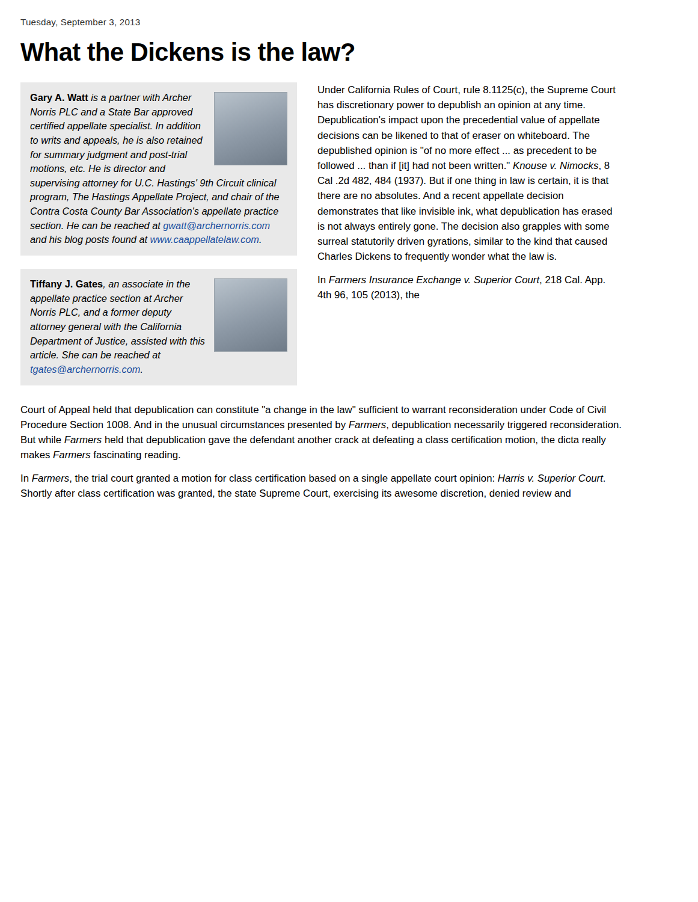Tuesday, September 3, 2013
What the Dickens is the law?
Gary A. Watt is a partner with Archer Norris PLC and a State Bar approved certified appellate specialist. In addition to writs and appeals, he is also retained for summary judgment and post-trial motions, etc. He is director and supervising attorney for U.C. Hastings' 9th Circuit clinical program, The Hastings Appellate Project, and chair of the Contra Costa County Bar Association's appellate practice section. He can be reached at gwatt@archernorris.com and his blog posts found at www.caappellatelaw.com.
Tiffany J. Gates, an associate in the appellate practice section at Archer Norris PLC, and a former deputy attorney general with the California Department of Justice, assisted with this article. She can be reached at tgates@archernorris.com.
Under California Rules of Court, rule 8.1125(c), the Supreme Court has discretionary power to depublish an opinion at any time. Depublication's impact upon the precedential value of appellate decisions can be likened to that of eraser on whiteboard. The depublished opinion is "of no more effect ... as precedent to be followed ... than if [it] had not been written." Knouse v. Nimocks, 8 Cal .2d 482, 484 (1937). But if one thing in law is certain, it is that there are no absolutes. And a recent appellate decision demonstrates that like invisible ink, what depublication has erased is not always entirely gone. The decision also grapples with some surreal statutorily driven gyrations, similar to the kind that caused Charles Dickens to frequently wonder what the law is.
In Farmers Insurance Exchange v. Superior Court, 218 Cal. App. 4th 96, 105 (2013), the
Court of Appeal held that depublication can constitute "a change in the law" sufficient to warrant reconsideration under Code of Civil Procedure Section 1008. And in the unusual circumstances presented by Farmers, depublication necessarily triggered reconsideration. But while Farmers held that depublication gave the defendant another crack at defeating a class certification motion, the dicta really makes Farmers fascinating reading.
In Farmers, the trial court granted a motion for class certification based on a single appellate court opinion: Harris v. Superior Court. Shortly after class certification was granted, the state Supreme Court, exercising its awesome discretion, denied review and